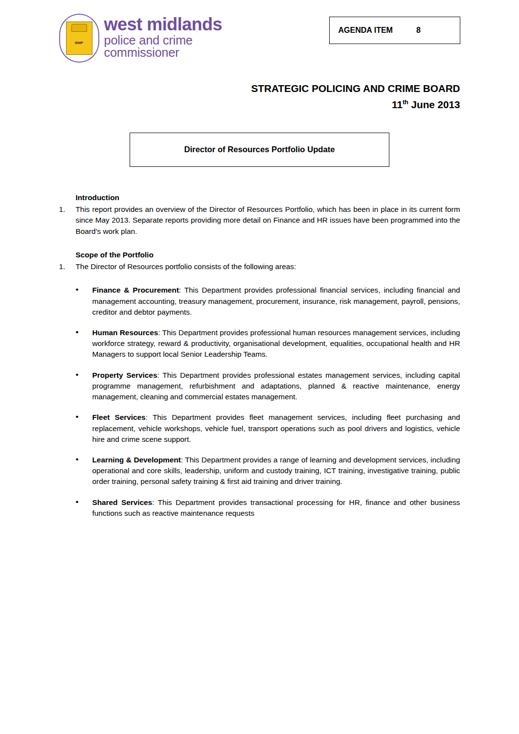WMP
west midlands
police and crime
commissioner
AGENDA ITEM 8
STRATEGIC POLICING AND CRIME BOARD
11th June 2013
Director of Resources Portfolio Update
Introduction
This report provides an overview of the Director of Resources Portfolio, which has been in place in its current form since May 2013. Separate reports providing more detail on Finance and HR issues have been programmed into the Board’s work plan.
Scope of the Portfolio
The Director of Resources portfolio consists of the following areas:
Finance & Procurement: This Department provides professional financial services, including financial and management accounting, treasury management, procurement, insurance, risk management, payroll, pensions, creditor and debtor payments.
Human Resources: This Department provides professional human resources management services, including workforce strategy, reward & productivity, organisational development, equalities, occupational health and HR Managers to support local Senior Leadership Teams.
Property Services: This Department provides professional estates management services, including capital programme management, refurbishment and adaptations, planned & reactive maintenance, energy management, cleaning and commercial estates management.
Fleet Services: This Department provides fleet management services, including fleet purchasing and replacement, vehicle workshops, vehicle fuel, transport operations such as pool drivers and logistics, vehicle hire and crime scene support.
Learning & Development: This Department provides a range of learning and development services, including operational and core skills, leadership, uniform and custody training, ICT training, investigative training, public order training, personal safety training & first aid training and driver training.
Shared Services: This Department provides transactional processing for HR, finance and other business functions such as reactive maintenance requests